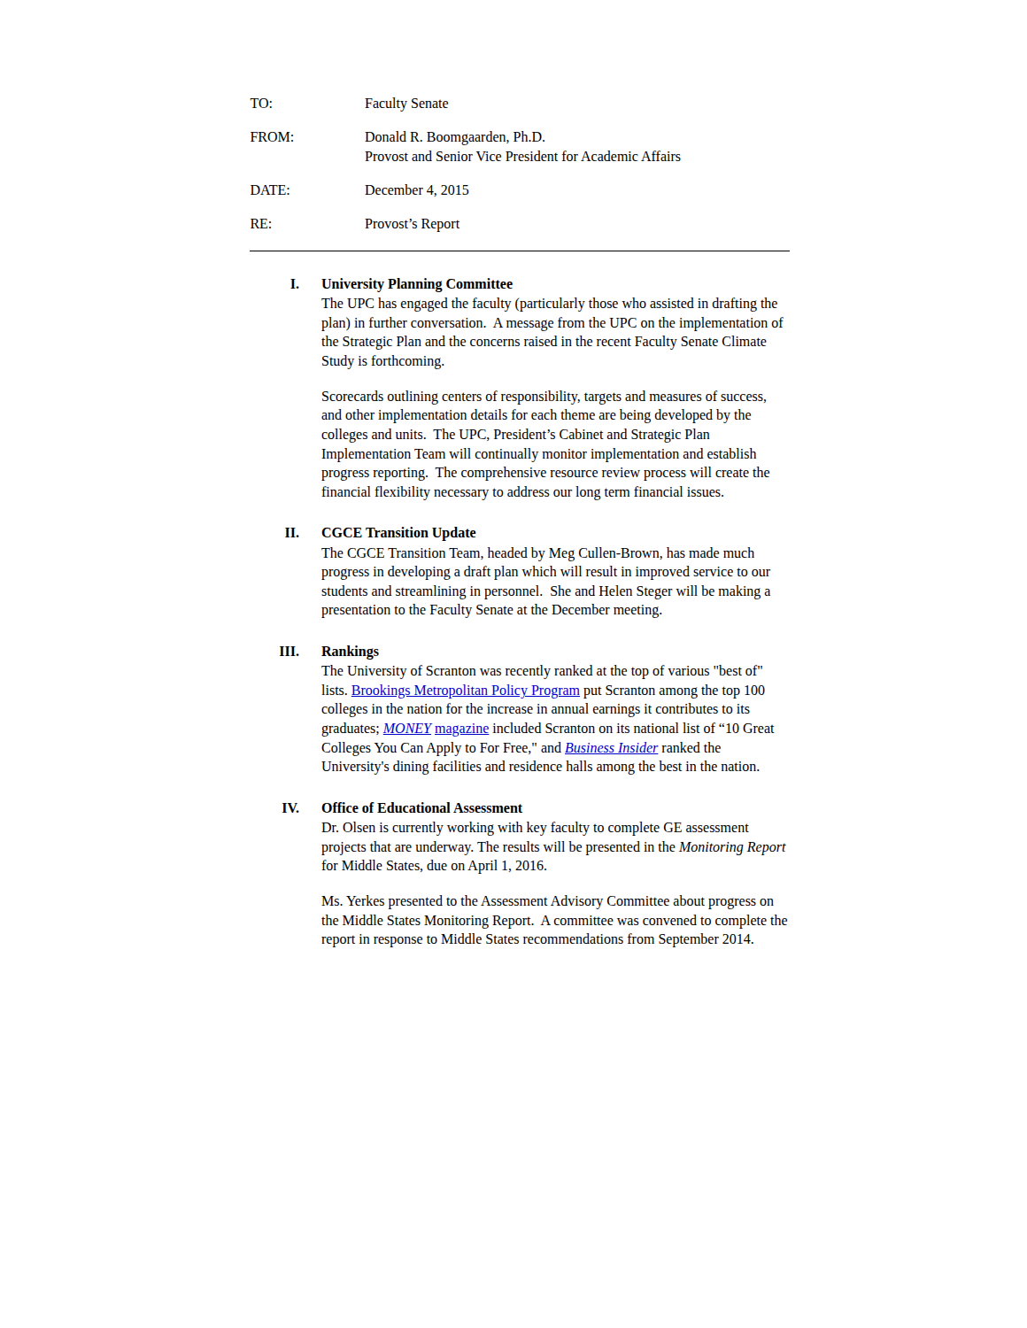| TO: | Faculty Senate |
| FROM: | Donald R. Boomgaarden, Ph.D. Provost and Senior Vice President for Academic Affairs |
| DATE: | December 4, 2015 |
| RE: | Provost’s Report |
University Planning Committee
The UPC has engaged the faculty (particularly those who assisted in drafting the plan) in further conversation. A message from the UPC on the implementation of the Strategic Plan and the concerns raised in the recent Faculty Senate Climate Study is forthcoming.
Scorecards outlining centers of responsibility, targets and measures of success, and other implementation details for each theme are being developed by the colleges and units. The UPC, President’s Cabinet and Strategic Plan Implementation Team will continually monitor implementation and establish progress reporting. The comprehensive resource review process will create the financial flexibility necessary to address our long term financial issues.
CGCE Transition Update
The CGCE Transition Team, headed by Meg Cullen-Brown, has made much progress in developing a draft plan which will result in improved service to our students and streamlining in personnel. She and Helen Steger will be making a presentation to the Faculty Senate at the December meeting.
Rankings
The University of Scranton was recently ranked at the top of various "best of" lists. Brookings Metropolitan Policy Program put Scranton among the top 100 colleges in the nation for the increase in annual earnings it contributes to its graduates; MONEY magazine included Scranton on its national list of “10 Great Colleges You Can Apply to For Free," and Business Insider ranked the University's dining facilities and residence halls among the best in the nation.
Office of Educational Assessment
Dr. Olsen is currently working with key faculty to complete GE assessment projects that are underway. The results will be presented in the Monitoring Report for Middle States, due on April 1, 2016.
Ms. Yerkes presented to the Assessment Advisory Committee about progress on the Middle States Monitoring Report. A committee was convened to complete the report in response to Middle States recommendations from September 2014.